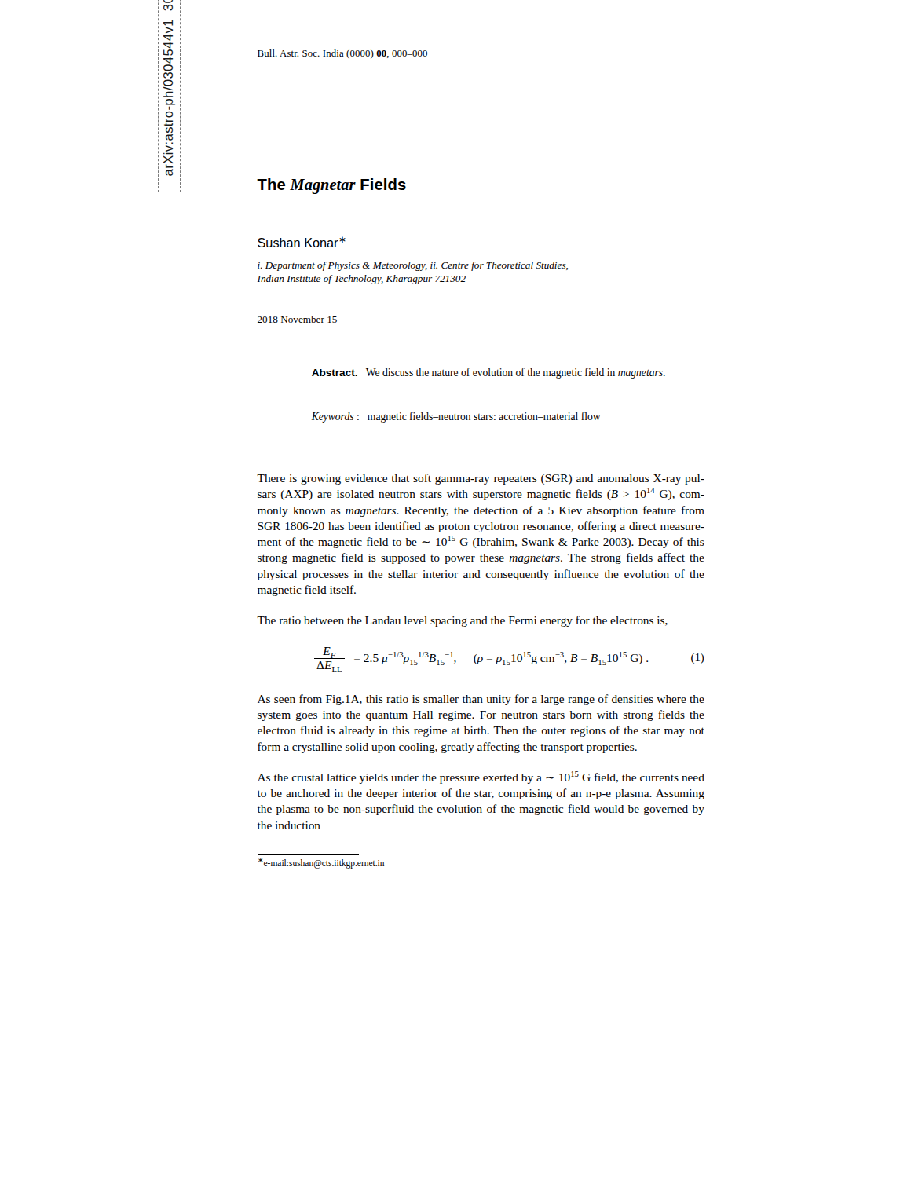arXiv:astro-ph/0304544v1 30 Apr 2003
Bull. Astr. Soc. India (0000) 00, 000–000
The Magnetar Fields
Sushan Konar∗
i. Department of Physics & Meteorology, ii. Centre for Theoretical Studies,
Indian Institute of Technology, Kharagpur 721302
2018 November 15
Abstract. We discuss the nature of evolution of the magnetic field in magnetars.
Keywords : magnetic fields–neutron stars: accretion–material flow
There is growing evidence that soft gamma-ray repeaters (SGR) and anomalous X-ray pulsars (AXP) are isolated neutron stars with superstore magnetic fields (B > 1014 G), commonly known as magnetars. Recently, the detection of a 5 Kiev absorption feature from SGR 1806-20 has been identified as proton cyclotron resonance, offering a direct measurement of the magnetic field to be ∼ 1015 G (Ibrahim, Swank & Parke 2003). Decay of this strong magnetic field is supposed to power these magnetars. The strong fields affect the physical processes in the stellar interior and consequently influence the evolution of the magnetic field itself.
The ratio between the Landau level spacing and the Fermi energy for the electrons is,
EF ΔELL = 2.5 μ−1/3ρ151/3B15−1, (ρ = ρ151015g cm−3, B = B151015 G) .
(1)
As seen from Fig.1A, this ratio is smaller than unity for a large range of densities where the system goes into the quantum Hall regime. For neutron stars born with strong fields the electron fluid is already in this regime at birth. Then the outer regions of the star may not form a crystalline solid upon cooling, greatly affecting the transport properties.
As the crustal lattice yields under the pressure exerted by a ∼ 1015 G field, the currents need to be anchored in the deeper interior of the star, comprising of an n-p-e plasma. Assuming the plasma to be non-superfluid the evolution of the magnetic field would be governed by the induction
∗e-mail:sushan@cts.iitkgp.ernet.in